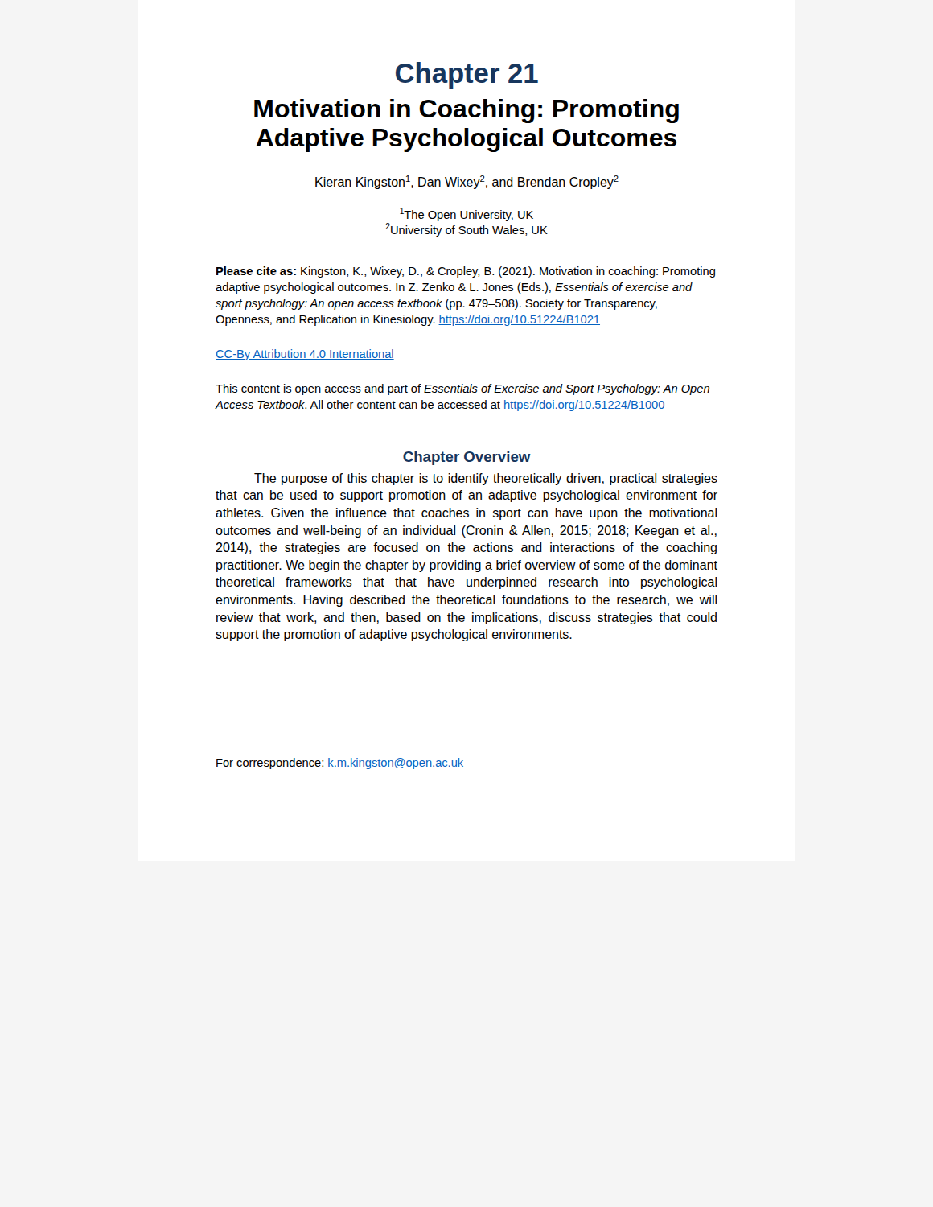Chapter 21 Motivation in Coaching: Promoting Adaptive Psychological Outcomes
Kieran Kingston1, Dan Wixey2, and Brendan Cropley2
1The Open University, UK
2University of South Wales, UK
Please cite as: Kingston, K., Wixey, D., & Cropley, B. (2021). Motivation in coaching: Promoting adaptive psychological outcomes. In Z. Zenko & L. Jones (Eds.), Essentials of exercise and sport psychology: An open access textbook (pp. 479–508). Society for Transparency, Openness, and Replication in Kinesiology. https://doi.org/10.51224/B1021
CC-By Attribution 4.0 International
This content is open access and part of Essentials of Exercise and Sport Psychology: An Open Access Textbook. All other content can be accessed at https://doi.org/10.51224/B1000
Chapter Overview
The purpose of this chapter is to identify theoretically driven, practical strategies that can be used to support promotion of an adaptive psychological environment for athletes. Given the influence that coaches in sport can have upon the motivational outcomes and well-being of an individual (Cronin & Allen, 2015; 2018; Keegan et al., 2014), the strategies are focused on the actions and interactions of the coaching practitioner. We begin the chapter by providing a brief overview of some of the dominant theoretical frameworks that that have underpinned research into psychological environments. Having described the theoretical foundations to the research, we will review that work, and then, based on the implications, discuss strategies that could support the promotion of adaptive psychological environments.
For correspondence: k.m.kingston@open.ac.uk